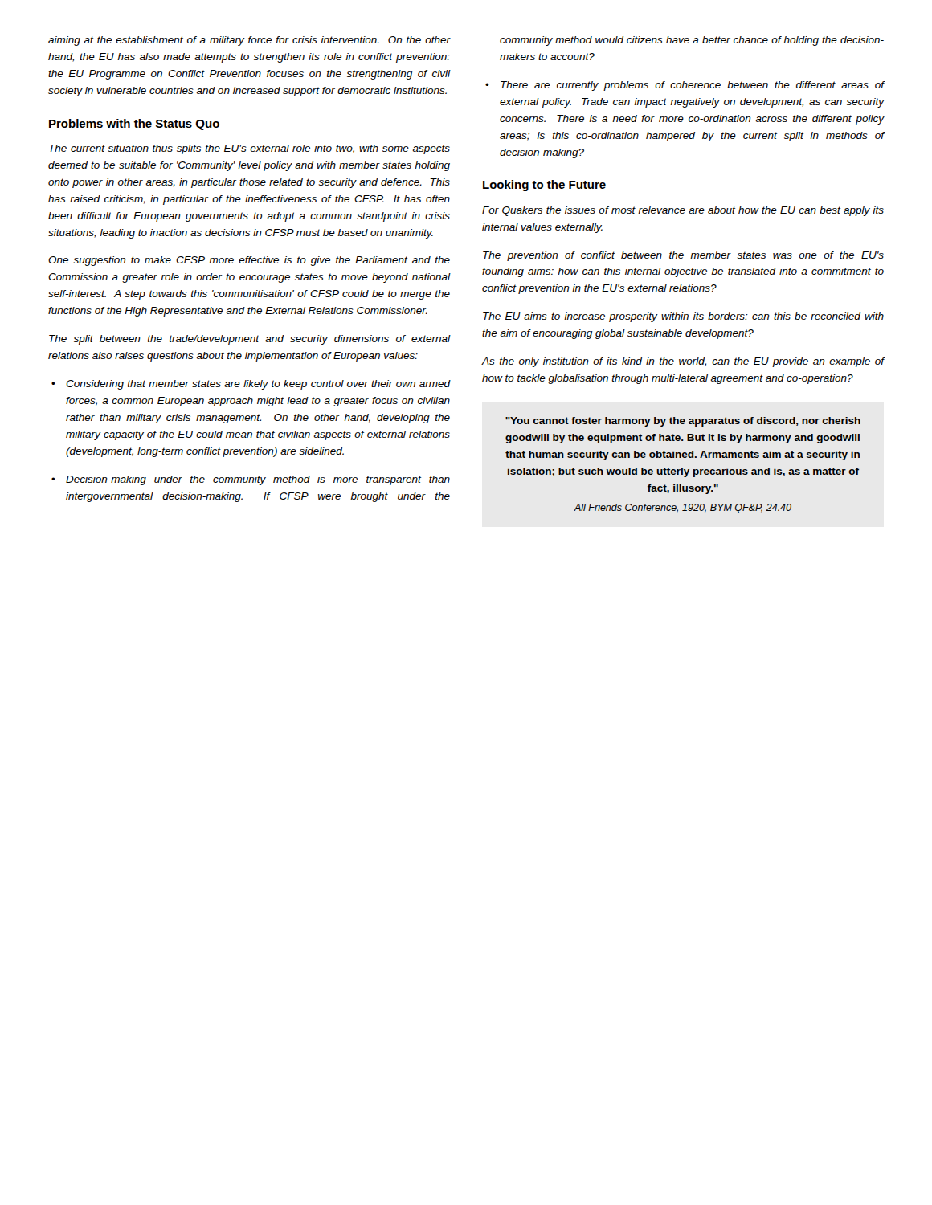aiming at the establishment of a military force for crisis intervention. On the other hand, the EU has also made attempts to strengthen its role in conflict prevention: the EU Programme on Conflict Prevention focuses on the strengthening of civil society in vulnerable countries and on increased support for democratic institutions.
Problems with the Status Quo
The current situation thus splits the EU's external role into two, with some aspects deemed to be suitable for 'Community' level policy and with member states holding onto power in other areas, in particular those related to security and defence. This has raised criticism, in particular of the ineffectiveness of the CFSP. It has often been difficult for European governments to adopt a common standpoint in crisis situations, leading to inaction as decisions in CFSP must be based on unanimity.
One suggestion to make CFSP more effective is to give the Parliament and the Commission a greater role in order to encourage states to move beyond national self-interest. A step towards this 'communitisation' of CFSP could be to merge the functions of the High Representative and the External Relations Commissioner.
The split between the trade/development and security dimensions of external relations also raises questions about the implementation of European values:
Considering that member states are likely to keep control over their own armed forces, a common European approach might lead to a greater focus on civilian rather than military crisis management. On the other hand, developing the military capacity of the EU could mean that civilian aspects of external relations (development, long-term conflict prevention) are sidelined.
Decision-making under the community method is more transparent than intergovernmental decision-making. If CFSP were brought under the community method would citizens have a better chance of holding the decision-makers to account?
There are currently problems of coherence between the different areas of external policy. Trade can impact negatively on development, as can security concerns. There is a need for more co-ordination across the different policy areas; is this co-ordination hampered by the current split in methods of decision-making?
Looking to the Future
For Quakers the issues of most relevance are about how the EU can best apply its internal values externally.
The prevention of conflict between the member states was one of the EU's founding aims: how can this internal objective be translated into a commitment to conflict prevention in the EU's external relations?
The EU aims to increase prosperity within its borders: can this be reconciled with the aim of encouraging global sustainable development?
As the only institution of its kind in the world, can the EU provide an example of how to tackle globalisation through multi-lateral agreement and co-operation?
"You cannot foster harmony by the apparatus of discord, nor cherish goodwill by the equipment of hate. But it is by harmony and goodwill that human security can be obtained. Armaments aim at a security in isolation; but such would be utterly precarious and is, as a matter of fact, illusory."
All Friends Conference, 1920, BYM QF&P, 24.40